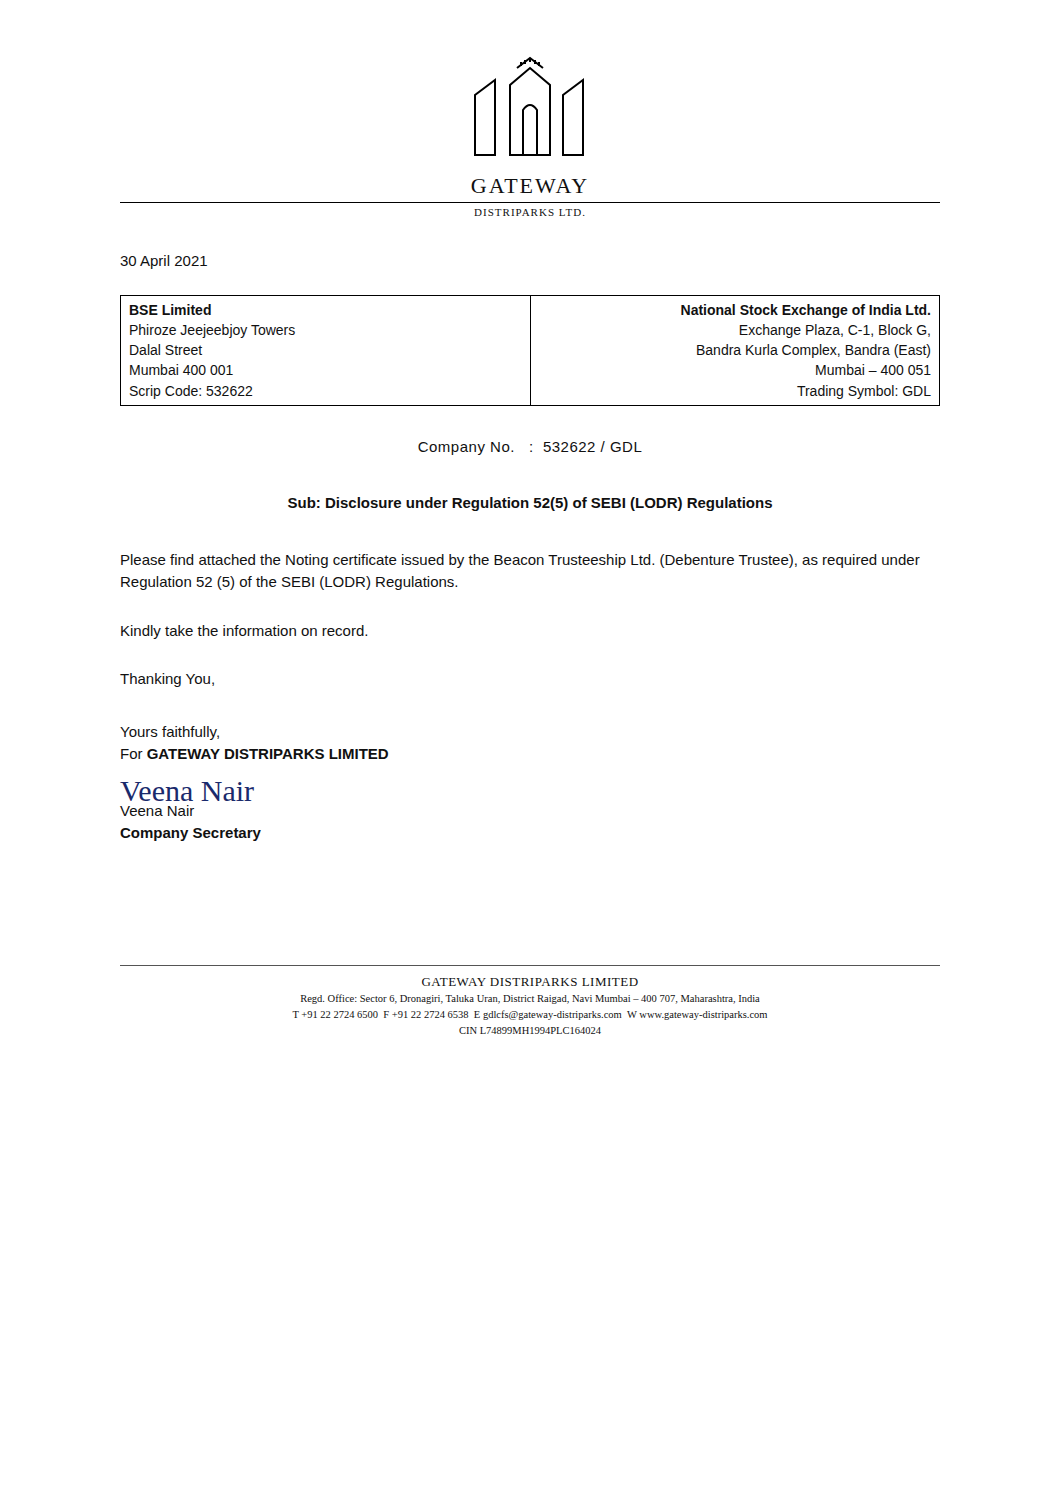GATEWAY
DISTRIPARKS LTD.
30 April 2021
| BSE Limited Phiroze Jeejeebjoy Towers Dalal Street Mumbai 400 001 Scrip Code: 532622 | National Stock Exchange of India Ltd. Exchange Plaza, C-1, Block G, Bandra Kurla Complex, Bandra (East) Mumbai – 400 051 Trading Symbol: GDL |
Company No. : 532622 / GDL
Sub: Disclosure under Regulation 52(5) of SEBI (LODR) Regulations
Please find attached the Noting certificate issued by the Beacon Trusteeship Ltd. (Debenture Trustee), as required under Regulation 52 (5) of the SEBI (LODR) Regulations.
Kindly take the information on record.
Thanking You,
Yours faithfully,
For GATEWAY DISTRIPARKS LIMITED
Veena Nair
Veena Nair
Company Secretary
GATEWAY DISTRIPARKS LIMITED
Regd. Office: Sector 6, Dronagiri, Taluka Uran, District Raigad, Navi Mumbai – 400 707, Maharashtra, India
T +91 22 2724 6500 F +91 22 2724 6538 E gdlcfs@gateway-distriparks.com W www.gateway-distriparks.com
CIN L74899MH1994PLC164024